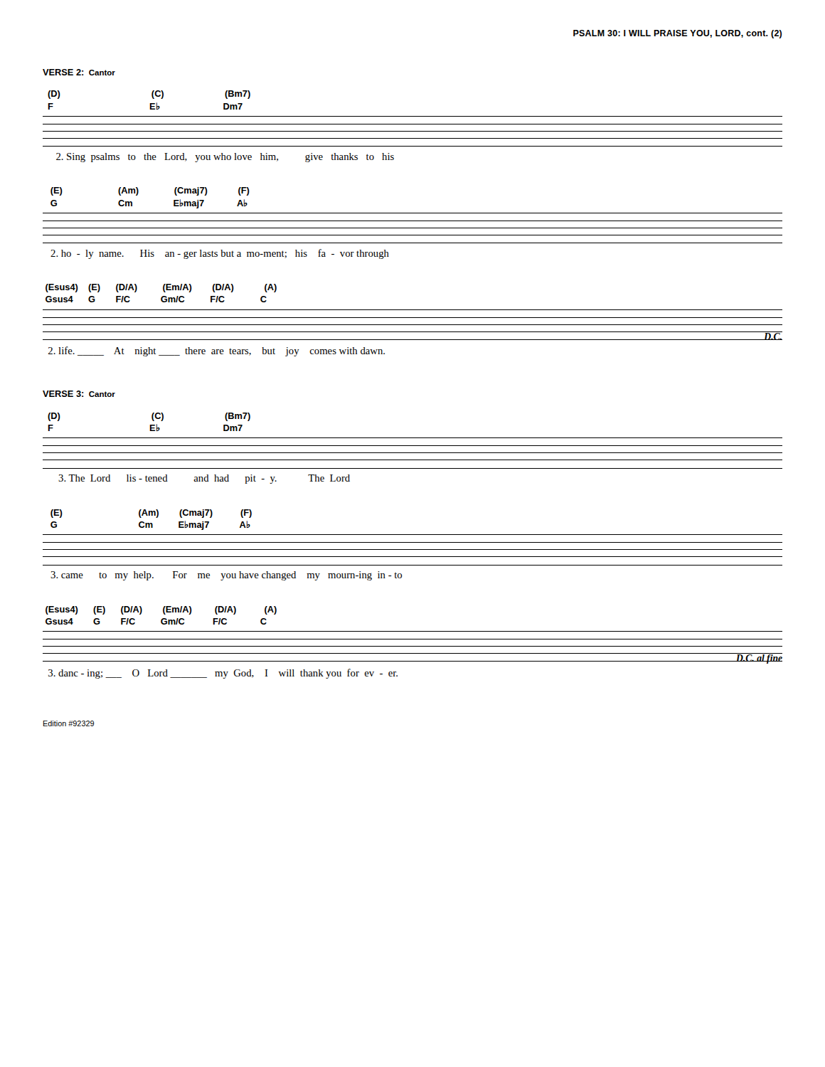PSALM 30: I WILL PRAISE YOU, LORD, cont. (2)
VERSE 2:Cantor
(D) (C) (Bm7) F E♭ Dm7
2. Sing psalms to the Lord, you who love him, give thanks to his
(E) (Am) (Cmaj7) (F) G Cm E♭maj7 A♭
2. ho - ly name. His an - ger lasts but a mo-ment; his fa - vor through
(Esus4) (E) (D/A) (Em/A) (D/A) (A) Gsus4 G F/C Gm/C F/C C
D.C.
2. life. _____ At night ____ there are tears, but joy comes with dawn.
VERSE 3:Cantor
(D) (C) (Bm7) F E♭ Dm7
3. The Lord lis - tened and had pit - y. The Lord
(E) (Am) (Cmaj7) (F) G Cm E♭maj7 A♭
3. came to my help. For me you have changed my mourn-ing in - to
(Esus4) (E) (D/A) (Em/A) (D/A) (A) Gsus4 G F/C Gm/C F/C C
D.C. al fine
3. danc - ing; ___ O Lord _______ my God, I will thank you for ev - er.
Edition #92329